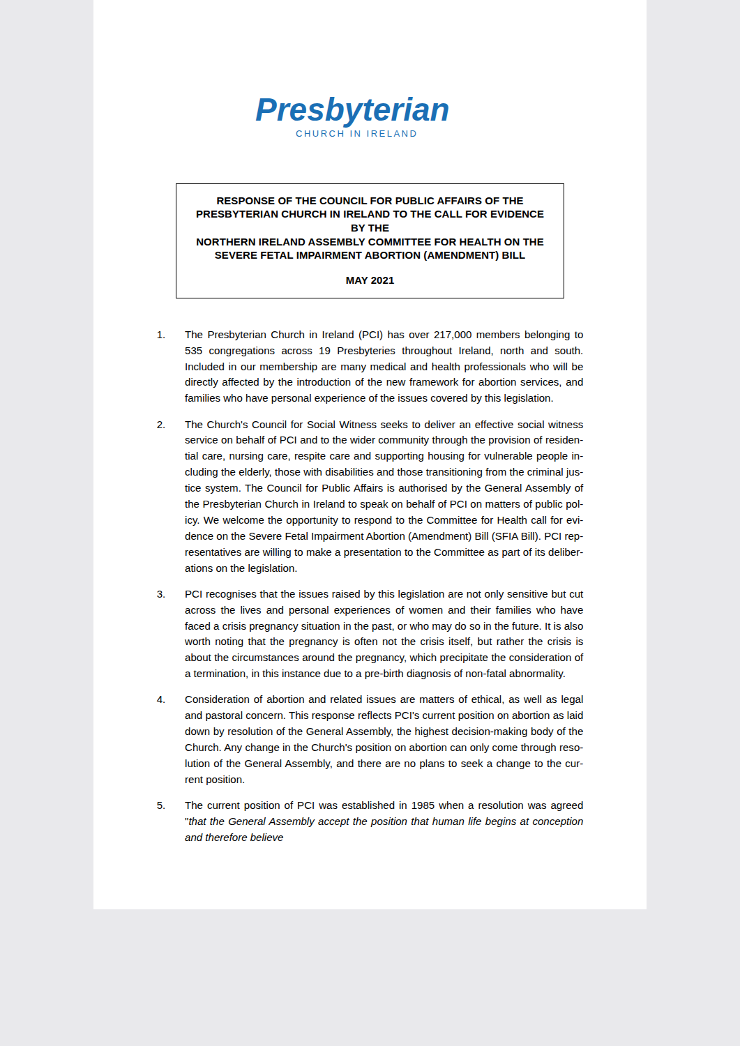Presbyterian CHURCH IN IRELAND
RESPONSE OF THE COUNCIL FOR PUBLIC AFFAIRS OF THE
PRESBYTERIAN CHURCH IN IRELAND TO THE CALL FOR EVIDENCE BY THE
NORTHERN IRELAND ASSEMBLY COMMITTEE FOR HEALTH ON THE
SEVERE FETAL IMPAIRMENT ABORTION (AMENDMENT) BILL
MAY 2021
The Presbyterian Church in Ireland (PCI) has over 217,000 members belonging to 535 congregations across 19 Presbyteries throughout Ireland, north and south. Included in our membership are many medical and health professionals who will be directly affected by the introduction of the new framework for abortion services, and families who have personal experience of the issues covered by this legislation.
The Church's Council for Social Witness seeks to deliver an effective social witness service on behalf of PCI and to the wider community through the provision of residential care, nursing care, respite care and supporting housing for vulnerable people including the elderly, those with disabilities and those transitioning from the criminal justice system. The Council for Public Affairs is authorised by the General Assembly of the Presbyterian Church in Ireland to speak on behalf of PCI on matters of public policy. We welcome the opportunity to respond to the Committee for Health call for evidence on the Severe Fetal Impairment Abortion (Amendment) Bill (SFIA Bill). PCI representatives are willing to make a presentation to the Committee as part of its deliberations on the legislation.
PCI recognises that the issues raised by this legislation are not only sensitive but cut across the lives and personal experiences of women and their families who have faced a crisis pregnancy situation in the past, or who may do so in the future. It is also worth noting that the pregnancy is often not the crisis itself, but rather the crisis is about the circumstances around the pregnancy, which precipitate the consideration of a termination, in this instance due to a pre-birth diagnosis of non-fatal abnormality.
Consideration of abortion and related issues are matters of ethical, as well as legal and pastoral concern. This response reflects PCI's current position on abortion as laid down by resolution of the General Assembly, the highest decision-making body of the Church. Any change in the Church's position on abortion can only come through resolution of the General Assembly, and there are no plans to seek a change to the current position.
The current position of PCI was established in 1985 when a resolution was agreed "that the General Assembly accept the position that human life begins at conception and therefore believe